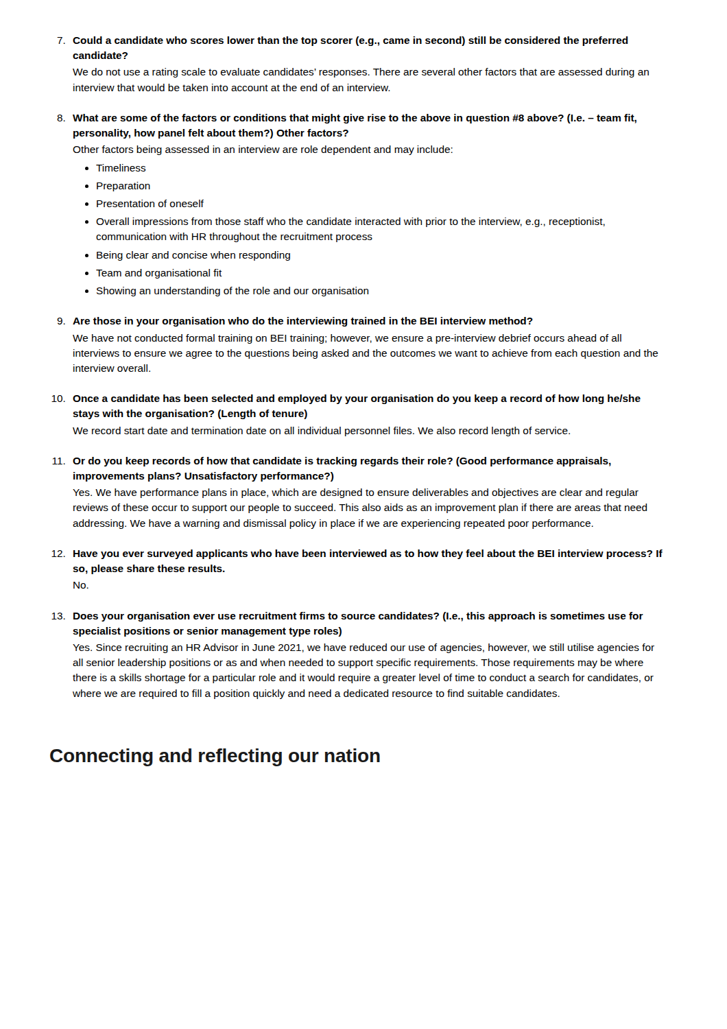Could a candidate who scores lower than the top scorer (e.g., came in second) still be considered the preferred candidate? We do not use a rating scale to evaluate candidates’ responses. There are several other factors that are assessed during an interview that would be taken into account at the end of an interview.
What are some of the factors or conditions that might give rise to the above in question #8 above? (I.e. – team fit, personality, how panel felt about them?) Other factors? Other factors being assessed in an interview are role dependent and may include:
Timeliness
Preparation
Presentation of oneself
Overall impressions from those staff who the candidate interacted with prior to the interview, e.g., receptionist, communication with HR throughout the recruitment process
Being clear and concise when responding
Team and organisational fit
Showing an understanding of the role and our organisation
Are those in your organisation who do the interviewing trained in the BEI interview method? We have not conducted formal training on BEI training; however, we ensure a pre-interview debrief occurs ahead of all interviews to ensure we agree to the questions being asked and the outcomes we want to achieve from each question and the interview overall.
Once a candidate has been selected and employed by your organisation do you keep a record of how long he/she stays with the organisation? (Length of tenure) We record start date and termination date on all individual personnel files. We also record length of service.
Or do you keep records of how that candidate is tracking regards their role? (Good performance appraisals, improvements plans? Unsatisfactory performance?) Yes. We have performance plans in place, which are designed to ensure deliverables and objectives are clear and regular reviews of these occur to support our people to succeed. This also aids as an improvement plan if there are areas that need addressing. We have a warning and dismissal policy in place if we are experiencing repeated poor performance.
Have you ever surveyed applicants who have been interviewed as to how they feel about the BEI interview process? If so, please share these results. No.
Does your organisation ever use recruitment firms to source candidates? (I.e., this approach is sometimes use for specialist positions or senior management type roles) Yes. Since recruiting an HR Advisor in June 2021, we have reduced our use of agencies, however, we still utilise agencies for all senior leadership positions or as and when needed to support specific requirements. Those requirements may be where there is a skills shortage for a particular role and it would require a greater level of time to conduct a search for candidates, or where we are required to fill a position quickly and need a dedicated resource to find suitable candidates.
Connecting and reflecting our nation